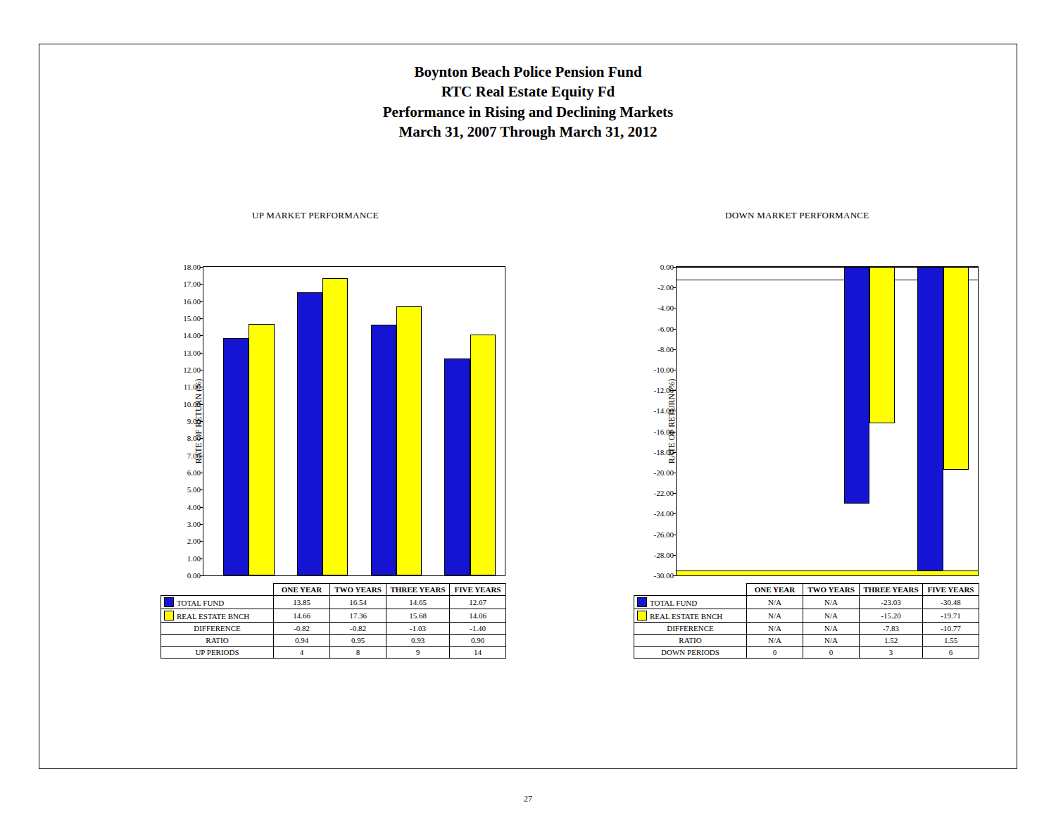Boynton Beach Police Pension Fund
RTC Real Estate Equity Fd
Performance in Rising and Declining Markets
March 31, 2007 Through March 31, 2012
UP MARKET PERFORMANCE
DOWN MARKET PERFORMANCE
RATE OF RETURN (%)
18.00
17.00
16.00
15.00
14.00
13.00
12.00
11.00
10.00
9.00
8.00
7.00
6.00
5.00
4.00
3.00
2.00
1.00
0.00
RATE OF RETURN (%)
0.00
-2.00
-4.00
-6.00
-8.00
-10.00
-12.00
-14.00
-16.00
-18.00
-20.00
-22.00
-24.00
-26.00
-28.00
-30.00
| | ONE YEAR | TWO YEARS | THREE YEARS | FIVE YEARS |
| --- | --- | --- | --- | --- |
| TOTAL FUND | 13.85 | 16.54 | 14.65 | 12.67 |
| REAL ESTATE BNCH | 14.66 | 17.36 | 15.68 | 14.06 |
| DIFFERENCE | -0.82 | -0.82 | -1.03 | -1.40 |
| RATIO | 0.94 | 0.95 | 0.93 | 0.90 |
| UP PERIODS | 4 | 8 | 9 | 14 |
| | ONE YEAR | TWO YEARS | THREE YEARS | FIVE YEARS |
| --- | --- | --- | --- | --- |
| TOTAL FUND | N/A | N/A | -23.03 | -30.48 |
| REAL ESTATE BNCH | N/A | N/A | -15.20 | -19.71 |
| DIFFERENCE | N/A | N/A | -7.83 | -10.77 |
| RATIO | N/A | N/A | 1.52 | 1.55 |
| DOWN PERIODS | 0 | 0 | 3 | 6 |
27